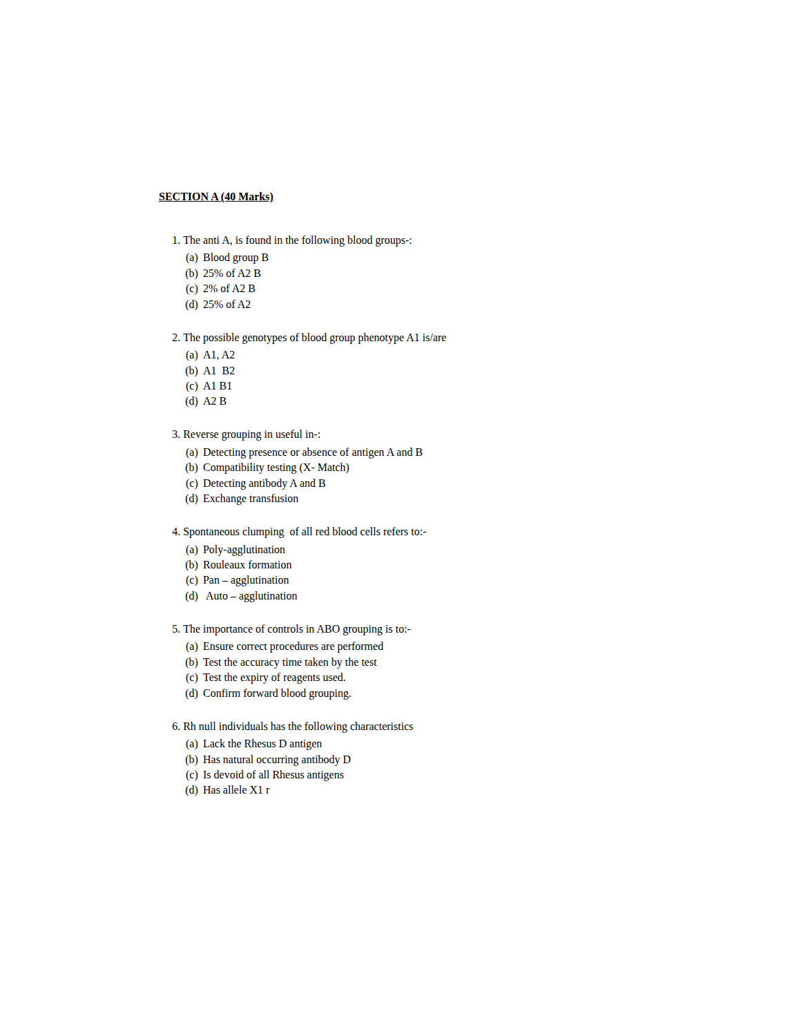SECTION A (40 Marks)
The anti A, is found in the following blood groups-:
Blood group B
25% of A2 B
2% of A2 B
25% of A2
The possible genotypes of blood group phenotype A1 is/are
A1, A2
A1 B2
A1 B1
A2 B
Reverse grouping in useful in-:
Detecting presence or absence of antigen A and B
Compatibility testing (X- Match)
Detecting antibody A and B
Exchange transfusion
Spontaneous clumping of all red blood cells refers to:-
Poly-agglutination
Rouleaux formation
Pan – agglutination
Auto – agglutination
The importance of controls in ABO grouping is to:-
Ensure correct procedures are performed
Test the accuracy time taken by the test
Test the expiry of reagents used.
Confirm forward blood grouping.
Rh null individuals has the following characteristics
Lack the Rhesus D antigen
Has natural occurring antibody D
Is devoid of all Rhesus antigens
Has allele X1 r